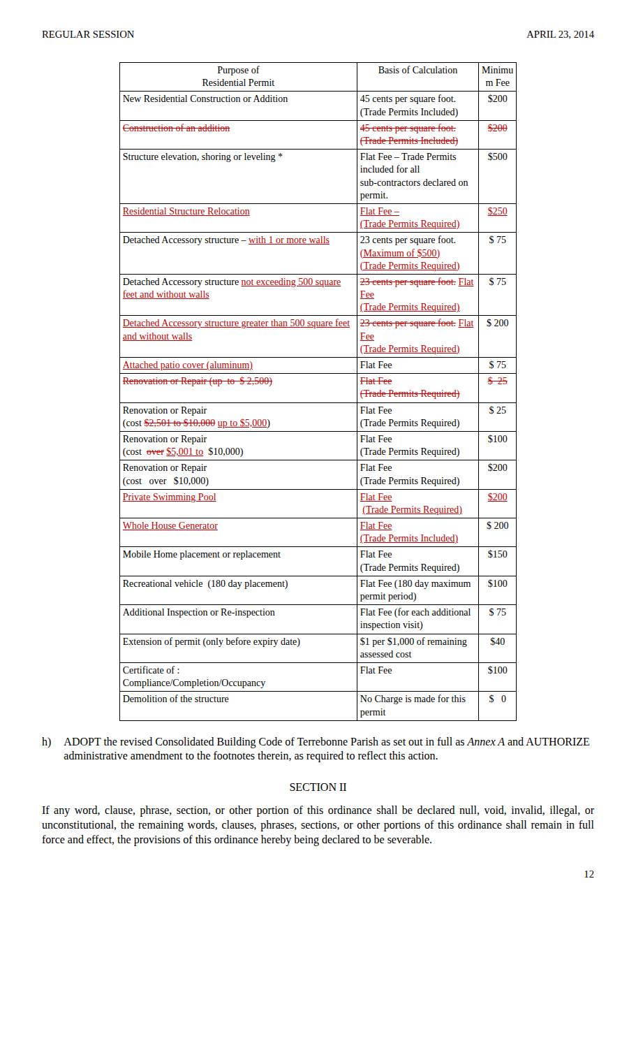REGULAR SESSION
APRIL 23, 2014
| Purpose of Residential Permit | Basis of Calculation | Minimu m Fee |
| --- | --- | --- |
| New Residential Construction or Addition | 45 cents per square foot. (Trade Permits Included) | $200 |
| Construction of an addition | 45 cents per square foot. (Trade Permits Included) | $200 |
| Structure elevation, shoring or leveling * | Flat Fee – Trade Permits included for all sub-contractors declared on permit. | $500 |
| Residential Structure Relocation | Flat Fee – (Trade Permits Required) | $250 |
| Detached Accessory structure – with 1 or more walls | 23 cents per square foot. (Maximum of $500) (Trade Permits Required) | $ 75 |
| Detached Accessory structure not exceeding 500 square feet and without walls | 23 cents per square foot. Flat Fee (Trade Permits Required) | $ 75 |
| Detached Accessory structure greater than 500 square feet and without walls | 23 cents per square foot. Flat Fee (Trade Permits Required) | $ 200 |
| Attached patio cover (aluminum) | Flat Fee | $ 75 |
| Renovation or Repair (up to $ 2,500) | Flat Fee (Trade Permits Required) | $ 25 |
| Renovation or Repair (cost $2,501 to $10,000 up to $5,000 ) | Flat Fee (Trade Permits Required) | $ 25 |
| Renovation or Repair (cost over $5,001 to $10,000) | Flat Fee (Trade Permits Required) | $100 |
| Renovation or Repair (cost over $10,000) | Flat Fee (Trade Permits Required) | $200 |
| Private Swimming Pool | Flat Fee (Trade Permits Required) | $200 |
| Whole House Generator | Flat Fee (Trade Permits Included) | $ 200 |
| Mobile Home placement or replacement | Flat Fee (Trade Permits Required) | $150 |
| Recreational vehicle (180 day placement) | Flat Fee (180 day maximum permit period) | $100 |
| Additional Inspection or Re-inspection | Flat Fee (for each additional inspection visit) | $ 75 |
| Extension of permit (only before expiry date) | $1 per $1,000 of remaining assessed cost | $40 |
| Certificate of : Compliance/Completion/Occupancy | Flat Fee | $100 |
| Demolition of the structure | No Charge is made for this permit | $ 0 |
h)
ADOPT the revised Consolidated Building Code of Terrebonne Parish as set out in full as Annex A and AUTHORIZE administrative amendment to the footnotes therein, as required to reflect this action.
SECTION II
If any word, clause, phrase, section, or other portion of this ordinance shall be declared null, void, invalid, illegal, or unconstitutional, the remaining words, clauses, phrases, sections, or other portions of this ordinance shall remain in full force and effect, the provisions of this ordinance hereby being declared to be severable.
12